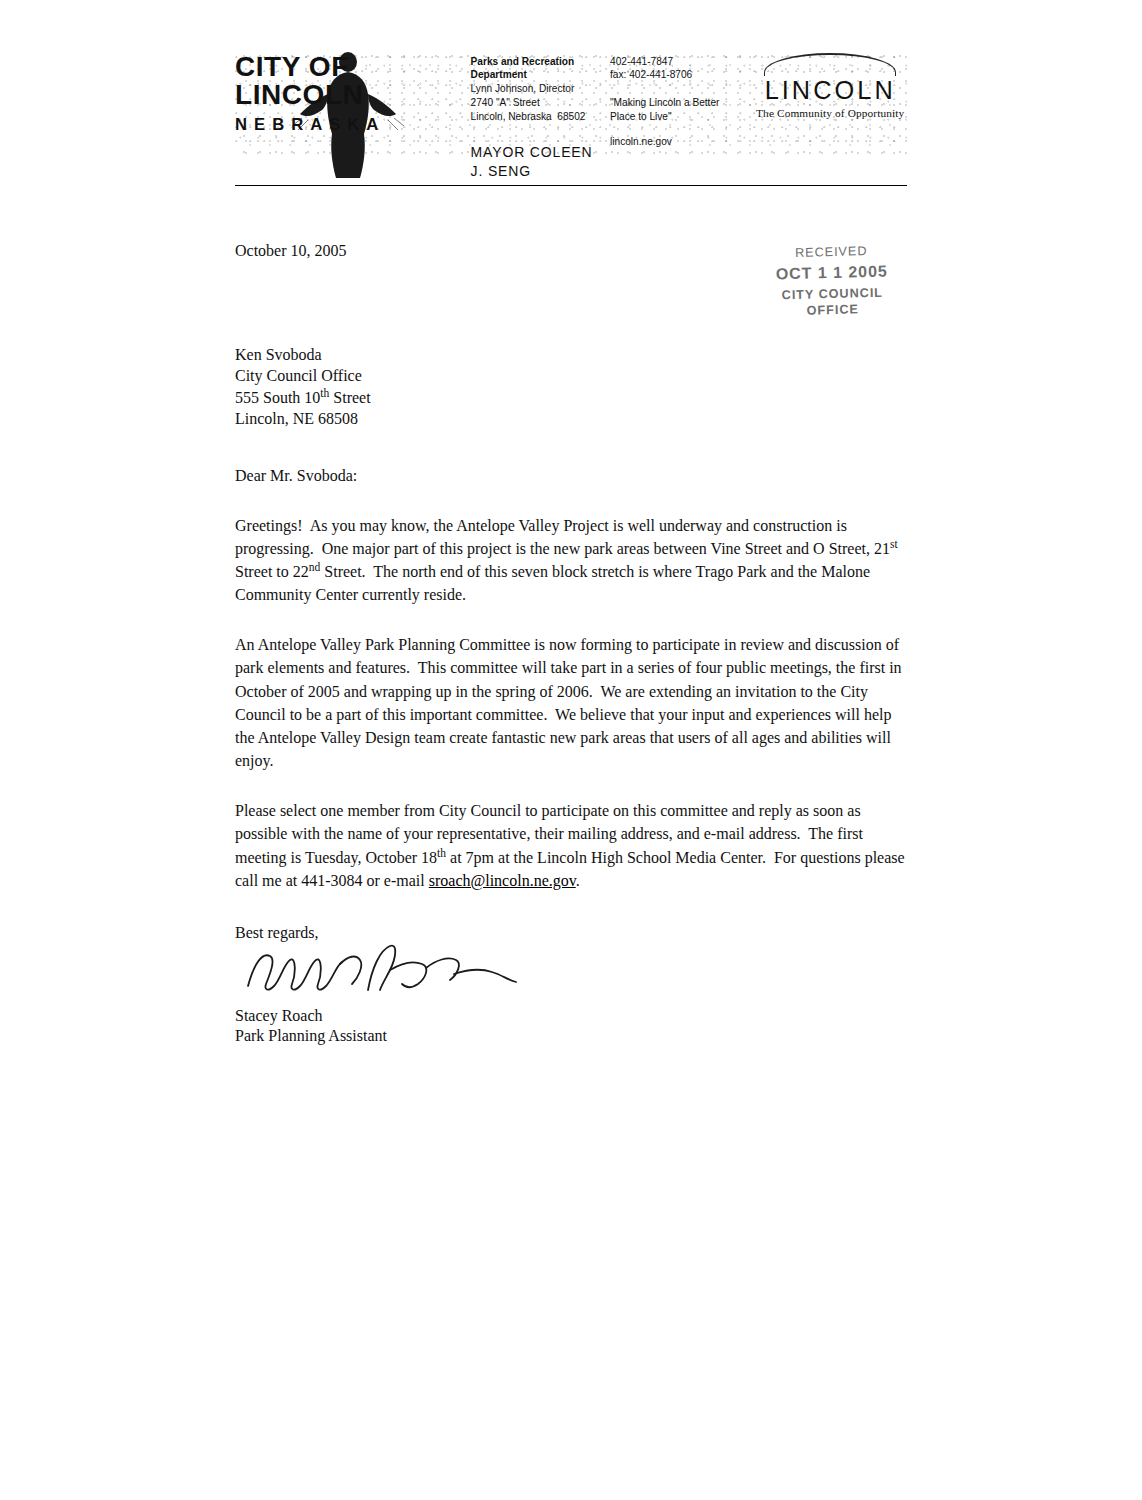CITY OF LINCOLN
NEBRASKA
Parks and Recreation Department
Lynn Johnson, Director
2740 "A" Street
Lincoln, Nebraska 68502
402-441-7847
fax: 402-441-8706
"Making Lincoln a Better Place to Live"
MAYOR COLEEN J. SENG
lincoln.ne.gov
LINCOLN
The Community of Opportunity
October 10, 2005
RECEIVED
OCT 1 1 2005
CITY COUNCIL
OFFICE
Ken Svoboda
City Council Office
555 South 10th Street
Lincoln, NE 68508
Dear Mr. Svoboda:
Greetings! As you may know, the Antelope Valley Project is well underway and construction is progressing. One major part of this project is the new park areas between Vine Street and O Street, 21st Street to 22nd Street. The north end of this seven block stretch is where Trago Park and the Malone Community Center currently reside.
An Antelope Valley Park Planning Committee is now forming to participate in review and discussion of park elements and features. This committee will take part in a series of four public meetings, the first in October of 2005 and wrapping up in the spring of 2006. We are extending an invitation to the City Council to be a part of this important committee. We believe that your input and experiences will help the Antelope Valley Design team create fantastic new park areas that users of all ages and abilities will enjoy.
Please select one member from City Council to participate on this committee and reply as soon as possible with the name of your representative, their mailing address, and e-mail address. The first meeting is Tuesday, October 18th at 7pm at the Lincoln High School Media Center. For questions please call me at 441-3084 or e-mail sroach@lincoln.ne.gov.
Best regards,
Stacey Roach
Park Planning Assistant